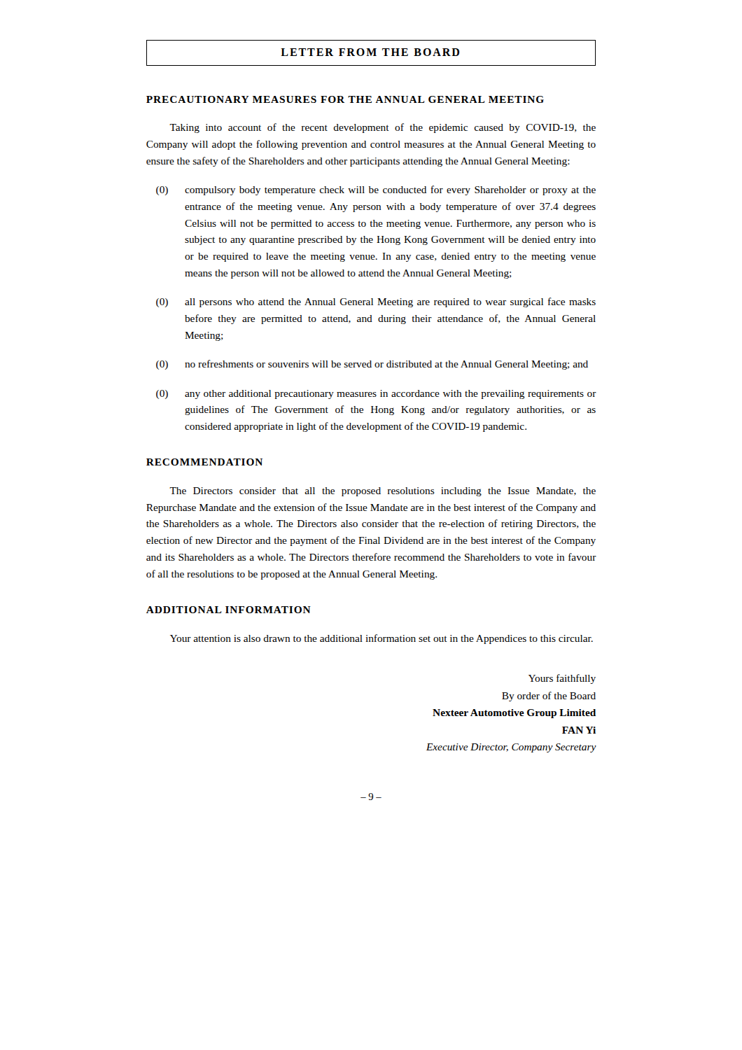LETTER FROM THE BOARD
Precautionary Measures for the Annual General Meeting
Taking into account of the recent development of the epidemic caused by COVID-19, the Company will adopt the following prevention and control measures at the Annual General Meeting to ensure the safety of the Shareholders and other participants attending the Annual General Meeting:
compulsory body temperature check will be conducted for every Shareholder or proxy at the entrance of the meeting venue. Any person with a body temperature of over 37.4 degrees Celsius will not be permitted to access to the meeting venue. Furthermore, any person who is subject to any quarantine prescribed by the Hong Kong Government will be denied entry into or be required to leave the meeting venue. In any case, denied entry to the meeting venue means the person will not be allowed to attend the Annual General Meeting;
all persons who attend the Annual General Meeting are required to wear surgical face masks before they are permitted to attend, and during their attendance of, the Annual General Meeting;
no refreshments or souvenirs will be served or distributed at the Annual General Meeting; and
any other additional precautionary measures in accordance with the prevailing requirements or guidelines of The Government of the Hong Kong and/or regulatory authorities, or as considered appropriate in light of the development of the COVID-19 pandemic.
Recommendation
The Directors consider that all the proposed resolutions including the Issue Mandate, the Repurchase Mandate and the extension of the Issue Mandate are in the best interest of the Company and the Shareholders as a whole. The Directors also consider that the re-election of retiring Directors, the election of new Director and the payment of the Final Dividend are in the best interest of the Company and its Shareholders as a whole. The Directors therefore recommend the Shareholders to vote in favour of all the resolutions to be proposed at the Annual General Meeting.
Additional Information
Your attention is also drawn to the additional information set out in the Appendices to this circular.
Yours faithfully
By order of the Board
Nexteer Automotive Group Limited
FAN Yi
Executive Director, Company Secretary
– 9 –